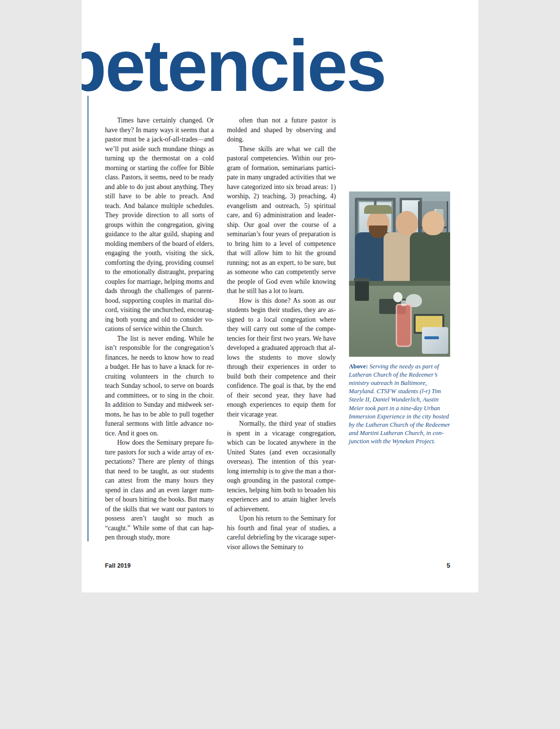petencies
Times have certainly changed. Or have they? In many ways it seems that a pastor must be a jack-of-all-trades—and we’ll put aside such mundane things as turning up the thermostat on a cold morning or starting the coffee for Bible class. Pastors, it seems, need to be ready and able to do just about anything. They still have to be able to preach. And teach. And balance multiple schedules. They provide direction to all sorts of groups within the congregation, giving guidance to the altar guild, shaping and molding members of the board of elders, engaging the youth, visiting the sick, comforting the dying, providing counsel to the emotionally distraught, preparing couples for marriage, helping moms and dads through the challenges of parenthood, supporting couples in marital discord, visiting the unchurched, encouraging both young and old to consider vocations of service within the Church.
The list is never ending. While he isn’t responsible for the congregation’s finances, he needs to know how to read a budget. He has to have a knack for recruiting volunteers in the church to teach Sunday school, to serve on boards and committees, or to sing in the choir. In addition to Sunday and midweek sermons, he has to be able to pull together funeral sermons with little advance notice. And it goes on.
How does the Seminary prepare future pastors for such a wide array of expectations? There are plenty of things that need to be taught, as our students can attest from the many hours they spend in class and an even larger number of hours hitting the books. But many of the skills that we want our pastors to possess aren’t taught so much as “caught.” While some of that can happen through study, more
often than not a future pastor is molded and shaped by observing and doing.
These skills are what we call the pastoral competencies. Within our program of formation, seminarians participate in many ungraded activities that we have categorized into six broad areas: 1) worship, 2) teaching, 3) preaching, 4) evangelism and outreach, 5) spiritual care, and 6) administration and leadership. Our goal over the course of a seminarian’s four years of preparation is to bring him to a level of competence that will allow him to hit the ground running; not as an expert, to be sure, but as someone who can competently serve the people of God even while knowing that he still has a lot to learn.
How is this done? As soon as our students begin their studies, they are assigned to a local congregation where they will carry out some of the competencies for their first two years. We have developed a graduated approach that allows the students to move slowly through their experiences in order to build both their competence and their confidence. The goal is that, by the end of their second year, they have had enough experiences to equip them for their vicarage year.
Normally, the third year of studies is spent in a vicarage congregation, which can be located anywhere in the United States (and even occasionally overseas). The intention of this year-long internship is to give the man a thorough grounding in the pastoral competencies, helping him both to broaden his experiences and to attain higher levels of achievement.
Upon his return to the Seminary for his fourth and final year of studies, a careful debriefing by the vicarage supervisor allows the Seminary to
Above: Serving the needy as part of Lutheran Church of the Redeemer’s ministry outreach in Baltimore, Maryland. CTSFW students (l-r) Tim Steele II, Daniel Wunderlich, Austin Meier took part in a nine-day Urban Immersion Experience in the city hosted by the Lutheran Church of the Redeemer and Martini Lutheran Church, in conjunction with the Wyneken Project.
Fall 2019 5